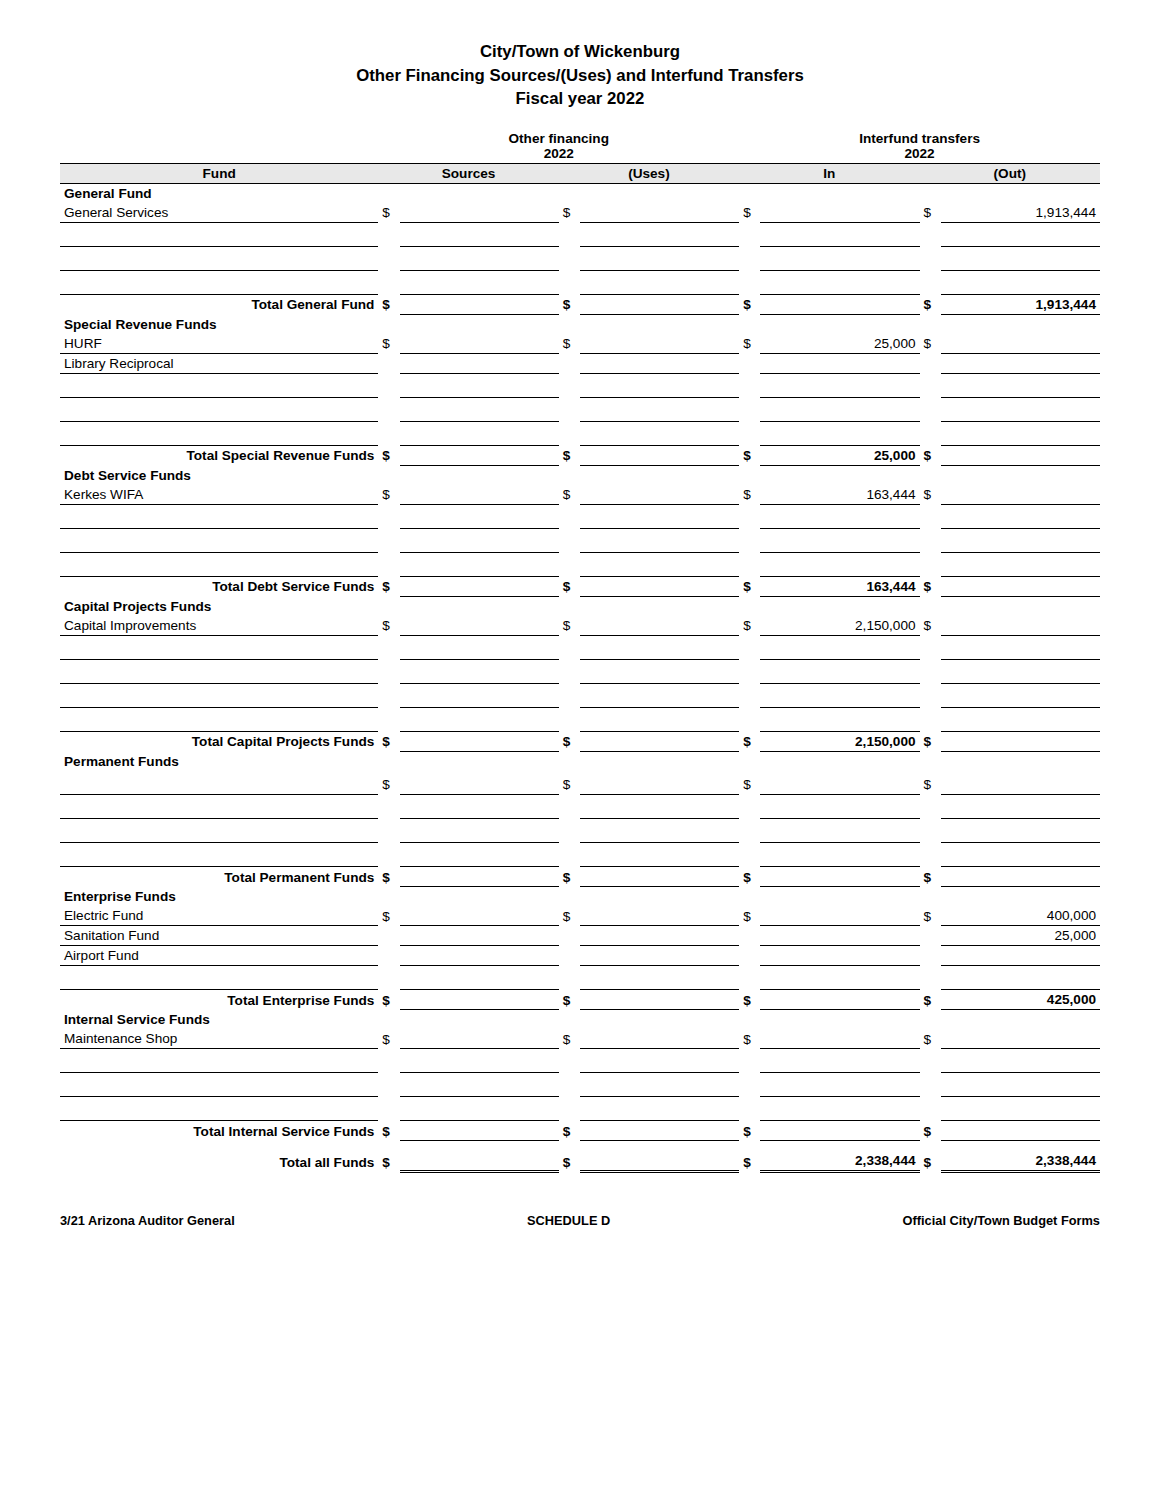City/Town of Wickenburg
Other Financing Sources/(Uses) and Interfund Transfers
Fiscal year 2022
| | Other financing 2022 | Interfund transfers 2022 |
| --- | --- | --- |
| Fund | Sources | (Uses) | In | (Out) |
| General Fund |
| General Services | $ | | $ | | $ | | $ | 1,913,444 |
| Total General Fund | $ | | $ | | $ | | $ | 1,913,444 |
| Special Revenue Funds |
| HURF | $ | | $ | | $ | 25,000 | $ | |
| Library Reciprocal | | | | | | | | |
| Total Special Revenue Funds | $ | | $ | | $ | 25,000 | $ | |
| Debt Service Funds |
| Kerkes WIFA | $ | | $ | | $ | 163,444 | $ | |
| Total Debt Service Funds | $ | | $ | | $ | 163,444 | $ | |
| Capital Projects Funds |
| Capital Improvements | $ | | $ | | $ | 2,150,000 | $ | |
| Total Capital Projects Funds | $ | | $ | | $ | 2,150,000 | $ | |
| Permanent Funds |
| | $ | | $ | | $ | | $ | |
| Total Permanent Funds | $ | | $ | | $ | | $ | |
| Enterprise Funds |
| Electric Fund | $ | | $ | | $ | | $ | 400,000 |
| Sanitation Fund | | | | | | | | 25,000 |
| Airport Fund | | | | | | | | |
| Total Enterprise Funds | $ | | $ | | $ | | $ | 425,000 |
| Internal Service Funds |
| Maintenance Shop | $ | | $ | | $ | | $ | |
| Total Internal Service Funds | $ | | $ | | $ | | $ | |
| Total all Funds | $ | | $ | | $ | 2,338,444 | $ | 2,338,444 |
3/21 Arizona Auditor General SCHEDULE D Official City/Town Budget Forms